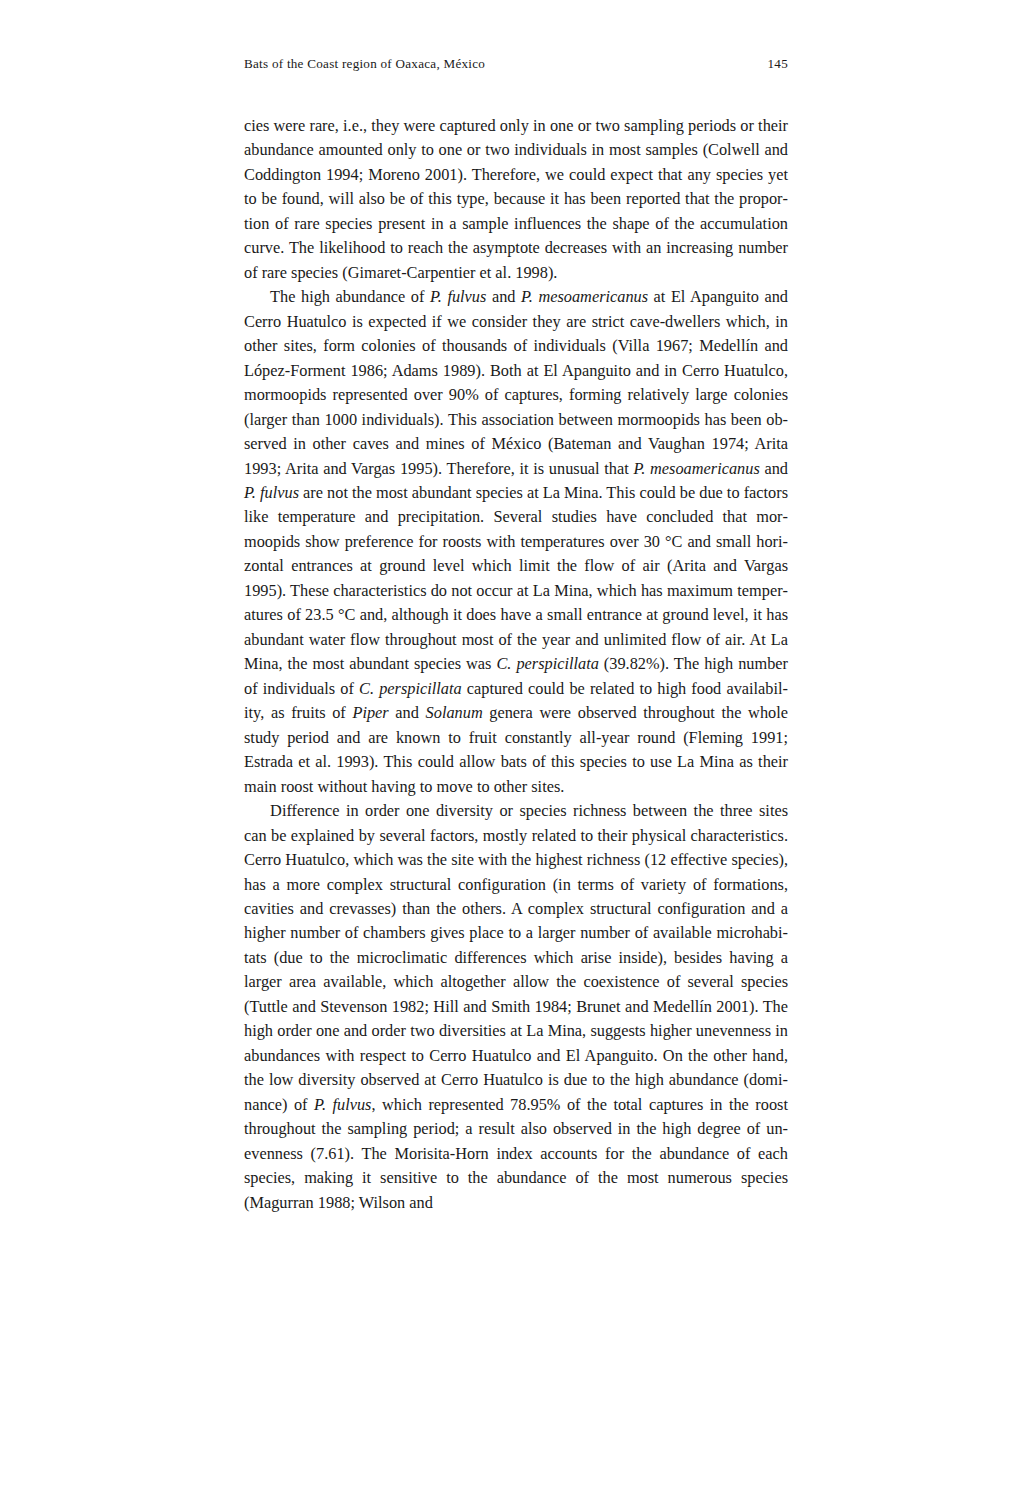Bats of the Coast region of Oaxaca, México 145
cies were rare, i.e., they were captured only in one or two sampling periods or their abundance amounted only to one or two individuals in most samples (Colwell and Coddington 1994; Moreno 2001). Therefore, we could expect that any species yet to be found, will also be of this type, because it has been reported that the proportion of rare species present in a sample influences the shape of the accumulation curve. The likelihood to reach the asymptote decreases with an increasing number of rare species (Gimaret-Carpentier et al. 1998).
The high abundance of P. fulvus and P. mesoamericanus at El Apanguito and Cerro Huatulco is expected if we consider they are strict cave-dwellers which, in other sites, form colonies of thousands of individuals (Villa 1967; Medellín and López-Forment 1986; Adams 1989). Both at El Apanguito and in Cerro Huatulco, mormoopids represented over 90% of captures, forming relatively large colonies (larger than 1000 individuals). This association between mormoopids has been observed in other caves and mines of México (Bateman and Vaughan 1974; Arita 1993; Arita and Vargas 1995). Therefore, it is unusual that P. mesoamericanus and P. fulvus are not the most abundant species at La Mina. This could be due to factors like temperature and precipitation. Several studies have concluded that mormoopids show preference for roosts with temperatures over 30 °C and small horizontal entrances at ground level which limit the flow of air (Arita and Vargas 1995). These characteristics do not occur at La Mina, which has maximum temperatures of 23.5 °C and, although it does have a small entrance at ground level, it has abundant water flow throughout most of the year and unlimited flow of air. At La Mina, the most abundant species was C. perspicillata (39.82%). The high number of individuals of C. perspicillata captured could be related to high food availability, as fruits of Piper and Solanum genera were observed throughout the whole study period and are known to fruit constantly all-year round (Fleming 1991; Estrada et al. 1993). This could allow bats of this species to use La Mina as their main roost without having to move to other sites.
Difference in order one diversity or species richness between the three sites can be explained by several factors, mostly related to their physical characteristics. Cerro Huatulco, which was the site with the highest richness (12 effective species), has a more complex structural configuration (in terms of variety of formations, cavities and crevasses) than the others. A complex structural configuration and a higher number of chambers gives place to a larger number of available microhabitats (due to the microclimatic differences which arise inside), besides having a larger area available, which altogether allow the coexistence of several species (Tuttle and Stevenson 1982; Hill and Smith 1984; Brunet and Medellín 2001). The high order one and order two diversities at La Mina, suggests higher unevenness in abundances with respect to Cerro Huatulco and El Apanguito. On the other hand, the low diversity observed at Cerro Huatulco is due to the high abundance (dominance) of P. fulvus, which represented 78.95% of the total captures in the roost throughout the sampling period; a result also observed in the high degree of unevenness (7.61). The Morisita-Horn index accounts for the abundance of each species, making it sensitive to the abundance of the most numerous species (Magurran 1988; Wilson and